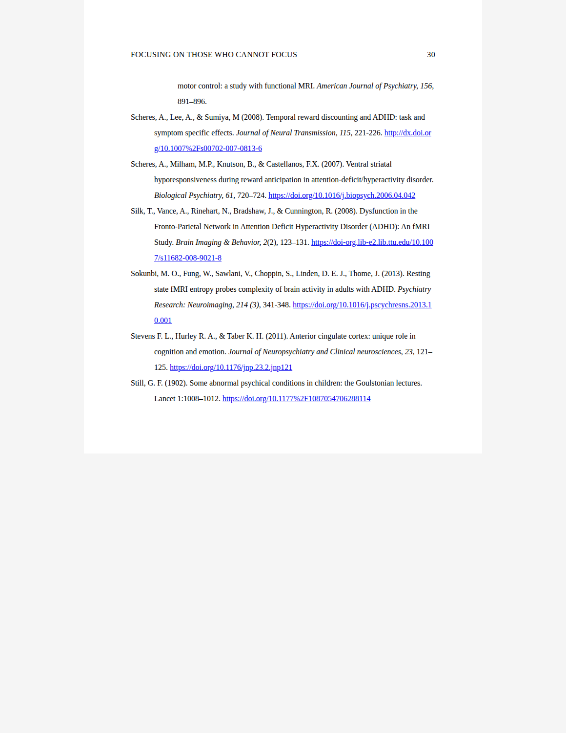Focusing on Those Who Cannot Focus 30
motor control: a study with functional MRI. American Journal of Psychiatry, 156, 891–896.
Scheres, A., Lee, A., & Sumiya, M (2008). Temporal reward discounting and ADHD: task and symptom specific effects. Journal of Neural Transmission, 115, 221-226. http://dx.doi.org/10.1007%2Fs00702-007-0813-6
Scheres, A., Milham, M.P., Knutson, B., & Castellanos, F.X. (2007). Ventral striatal hyporesponsiveness during reward anticipation in attention-deficit/hyperactivity disorder. Biological Psychiatry, 61, 720–724. https://doi.org/10.1016/j.biopsych.2006.04.042
Silk, T., Vance, A., Rinehart, N., Bradshaw, J., & Cunnington, R. (2008). Dysfunction in the Fronto-Parietal Network in Attention Deficit Hyperactivity Disorder (ADHD): An fMRI Study. Brain Imaging & Behavior, 2(2), 123–131. https://doi-org.lib-e2.lib.ttu.edu/10.1007/s11682-008-9021-8
Sokunbi, M. O., Fung, W., Sawlani, V., Choppin, S., Linden, D. E. J., Thome, J. (2013). Resting state fMRI entropy probes complexity of brain activity in adults with ADHD. Psychiatry Research: Neuroimaging, 214 (3), 341-348. https://doi.org/10.1016/j.pscychresns.2013.10.001
Stevens F. L., Hurley R. A., & Taber K. H. (2011). Anterior cingulate cortex: unique role in cognition and emotion. Journal of Neuropsychiatry and Clinical neurosciences, 23, 121–125. https://doi.org/10.1176/jnp.23.2.jnp121
Still, G. F. (1902). Some abnormal psychical conditions in children: the Goulstonian lectures. Lancet 1:1008–1012. https://doi.org/10.1177%2F1087054706288114